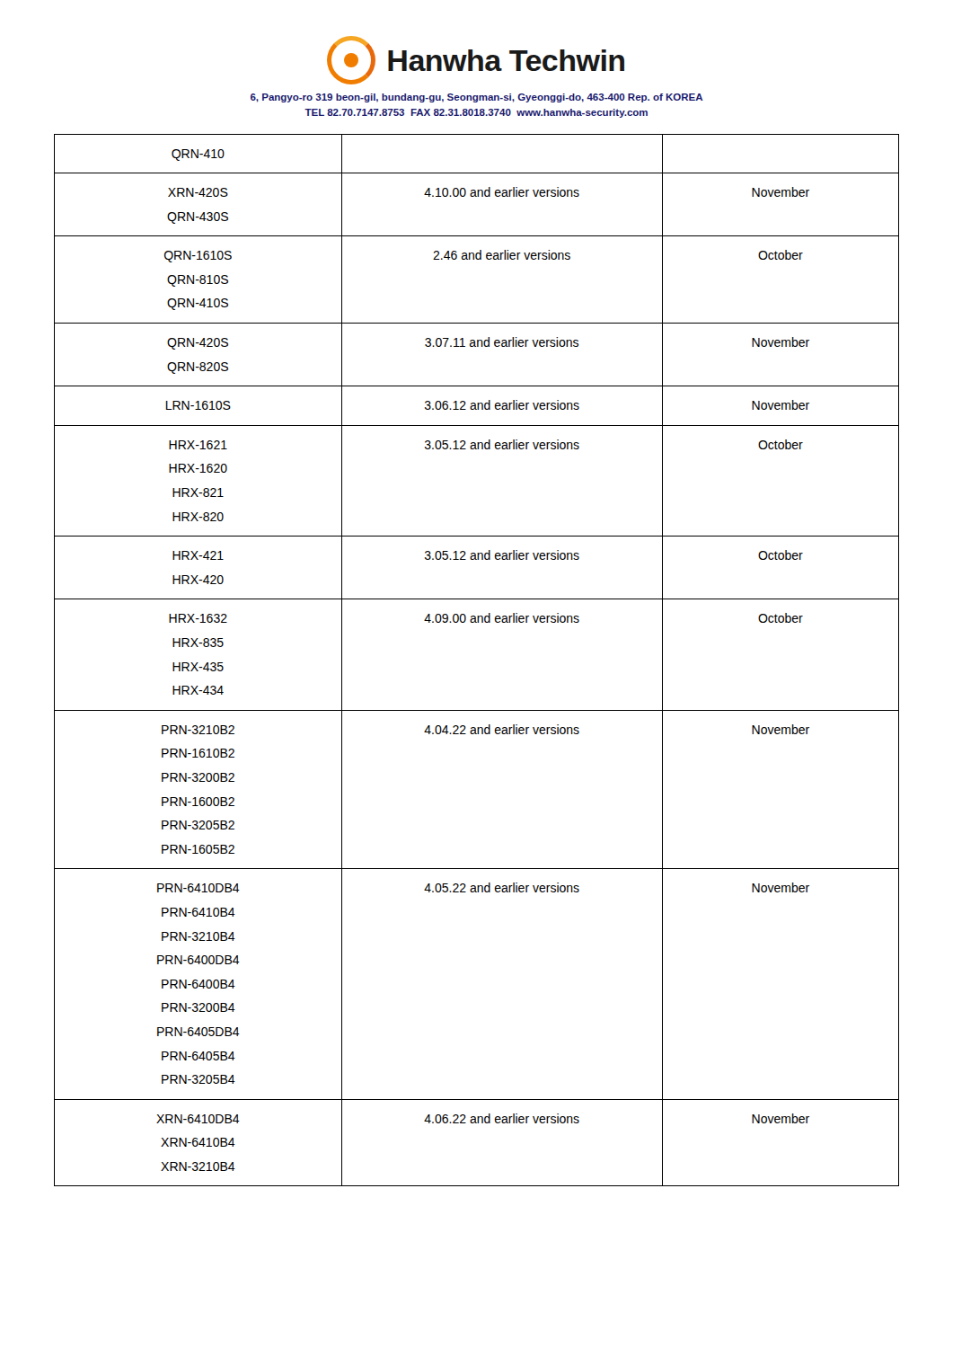Hanwha Techwin
6, Pangyo-ro 319 beon-gil, bundang-gu, Seongman-si, Gyeonggi-do, 463-400 Rep. of KOREA
TEL 82.70.7147.8753 FAX 82.31.8018.3740 www.hanwha-security.com
| QRN-410 | | |
| XRN-420S QRN-430S | 4.10.00 and earlier versions | November |
| QRN-1610S QRN-810S QRN-410S | 2.46 and earlier versions | October |
| QRN-420S QRN-820S | 3.07.11 and earlier versions | November |
| LRN-1610S | 3.06.12 and earlier versions | November |
| HRX-1621 HRX-1620 HRX-821 HRX-820 | 3.05.12 and earlier versions | October |
| HRX-421 HRX-420 | 3.05.12 and earlier versions | October |
| HRX-1632 HRX-835 HRX-435 HRX-434 | 4.09.00 and earlier versions | October |
| PRN-3210B2 PRN-1610B2 PRN-3200B2 PRN-1600B2 PRN-3205B2 PRN-1605B2 | 4.04.22 and earlier versions | November |
| PRN-6410DB4 PRN-6410B4 PRN-3210B4 PRN-6400DB4 PRN-6400B4 PRN-3200B4 PRN-6405DB4 PRN-6405B4 PRN-3205B4 | 4.05.22 and earlier versions | November |
| XRN-6410DB4 XRN-6410B4 XRN-3210B4 | 4.06.22 and earlier versions | November |